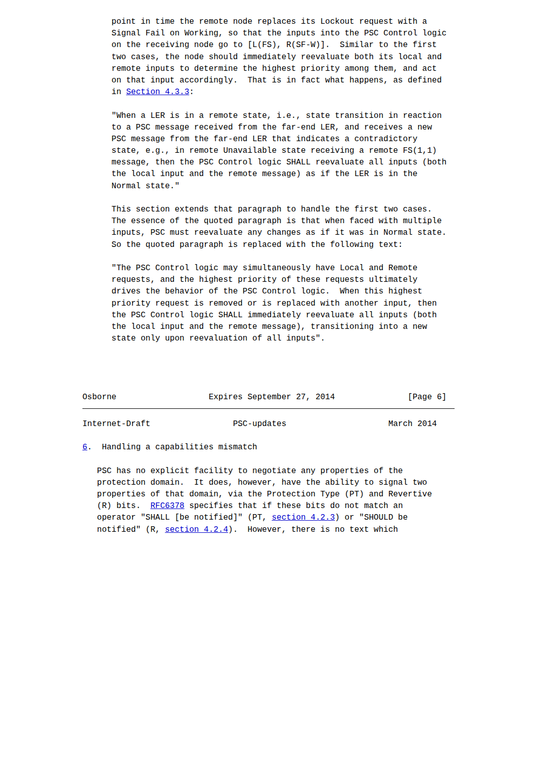point in time the remote node replaces its Lockout request with a
      Signal Fail on Working, so that the inputs into the PSC Control logic
      on the receiving node go to [L(FS), R(SF-W)].  Similar to the first
      two cases, the node should immediately reevaluate both its local and
      remote inputs to determine the highest priority among them, and act
      on that input accordingly.  That is in fact what happens, as defined
      in Section 4.3.3:

      "When a LER is in a remote state, i.e., state transition in reaction
      to a PSC message received from the far-end LER, and receives a new
      PSC message from the far-end LER that indicates a contradictory
      state, e.g., in remote Unavailable state receiving a remote FS(1,1)
      message, then the PSC Control logic SHALL reevaluate all inputs (both
      the local input and the remote message) as if the LER is in the
      Normal state."

      This section extends that paragraph to handle the first two cases.
      The essence of the quoted paragraph is that when faced with multiple
      inputs, PSC must reevaluate any changes as if it was in Normal state.
      So the quoted paragraph is replaced with the following text:

      "The PSC Control logic may simultaneously have Local and Remote
      requests, and the highest priority of these requests ultimately
      drives the behavior of the PSC Control logic.  When this highest
      priority request is removed or is replaced with another input, then
      the PSC Control logic SHALL immediately reevaluate all inputs (both
      the local input and the remote message), transitioning into a new
      state only upon reevaluation of all inputs".
Osborne Expires September 27, 2014 [Page 6]
Internet-Draft PSC-updates March 2014
6.  Handling a capabilities mismatch

   PSC has no explicit facility to negotiate any properties of the
   protection domain.  It does, however, have the ability to signal two
   properties of that domain, via the Protection Type (PT) and Revertive
   (R) bits.  RFC6378 specifies that if these bits do not match an
   operator "SHALL [be notified]" (PT, section 4.2.3) or "SHOULD be
   notified" (R, section 4.2.4).  However, there is no text which